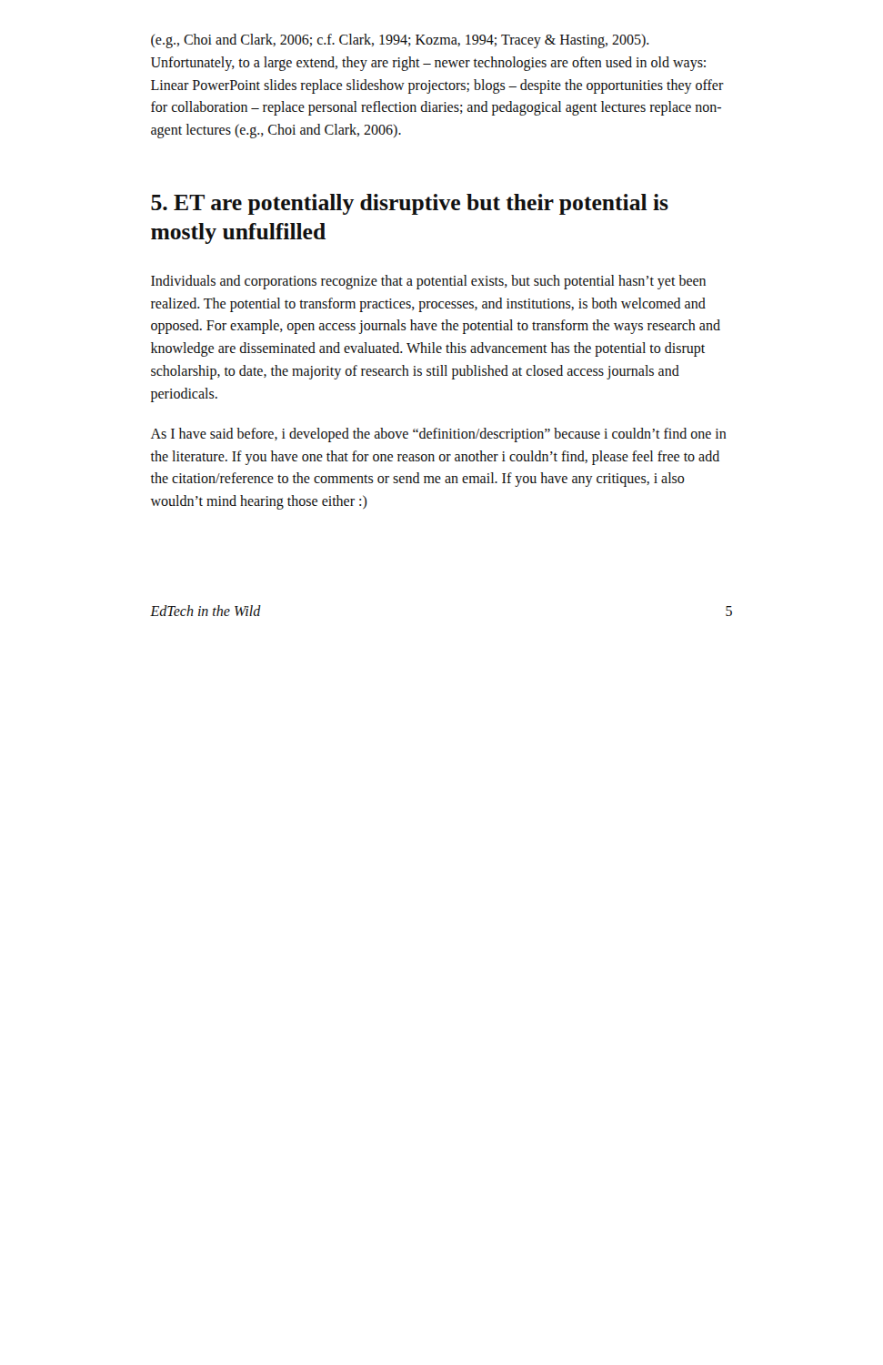(e.g., Choi and Clark, 2006; c.f. Clark, 1994; Kozma, 1994; Tracey & Hasting, 2005). Unfortunately, to a large extend, they are right – newer technologies are often used in old ways: Linear PowerPoint slides replace slideshow projectors; blogs – despite the opportunities they offer for collaboration – replace personal reflection diaries; and pedagogical agent lectures replace non-agent lectures (e.g., Choi and Clark, 2006).
5. ET are potentially disruptive but their potential is mostly unfulfilled
Individuals and corporations recognize that a potential exists, but such potential hasn’t yet been realized. The potential to transform practices, processes, and institutions, is both welcomed and opposed. For example, open access journals have the potential to transform the ways research and knowledge are disseminated and evaluated. While this advancement has the potential to disrupt scholarship, to date, the majority of research is still published at closed access journals and periodicals.
As I have said before, i developed the above “definition/description” because i couldn’t find one in the literature. If you have one that for one reason or another i couldn’t find, please feel free to add the citation/reference to the comments or send me an email. If you have any critiques, i also wouldn’t mind hearing those either :)
EdTech in the Wild 5